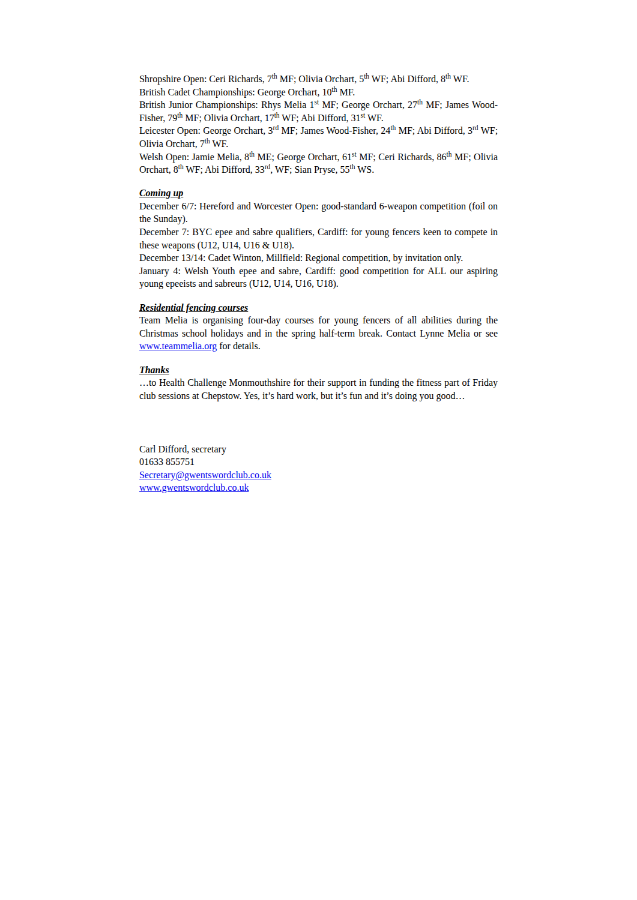Shropshire Open: Ceri Richards, 7th MF; Olivia Orchart, 5th WF; Abi Difford, 8th WF.
British Cadet Championships: George Orchart, 10th MF.
British Junior Championships: Rhys Melia 1st MF; George Orchart, 27th MF; James Wood-Fisher, 79th MF; Olivia Orchart, 17th WF; Abi Difford, 31st WF.
Leicester Open: George Orchart, 3rd MF; James Wood-Fisher, 24th MF; Abi Difford, 3rd WF; Olivia Orchart, 7th WF.
Welsh Open: Jamie Melia, 8th ME; George Orchart, 61st MF; Ceri Richards, 86th MF; Olivia Orchart, 8th WF; Abi Difford, 33rd, WF; Sian Pryse, 55th WS.
Coming up
December 6/7: Hereford and Worcester Open: good-standard 6-weapon competition (foil on the Sunday).
December 7: BYC epee and sabre qualifiers, Cardiff: for young fencers keen to compete in these weapons (U12, U14, U16 & U18).
December 13/14: Cadet Winton, Millfield: Regional competition, by invitation only.
January 4: Welsh Youth epee and sabre, Cardiff: good competition for ALL our aspiring young epeeists and sabreurs (U12, U14, U16, U18).
Residential fencing courses
Team Melia is organising four-day courses for young fencers of all abilities during the Christmas school holidays and in the spring half-term break. Contact Lynne Melia or see www.teammelia.org for details.
Thanks
…to Health Challenge Monmouthshire for their support in funding the fitness part of Friday club sessions at Chepstow. Yes, it’s hard work, but it’s fun and it’s doing you good…
Carl Difford, secretary
01633 855751
Secretary@gwentswordclub.co.uk
www.gwentswordclub.co.uk